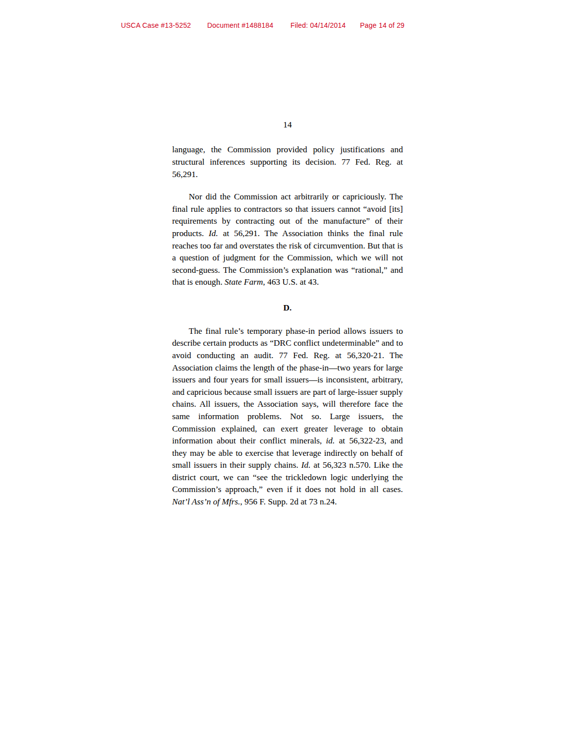USCA Case #13-5252 Document #1488184 Filed: 04/14/2014 Page 14 of 29
14
language, the Commission provided policy justifications and structural inferences supporting its decision. 77 Fed. Reg. at 56,291.
Nor did the Commission act arbitrarily or capriciously. The final rule applies to contractors so that issuers cannot “avoid [its] requirements by contracting out of the manufacture” of their products. Id. at 56,291. The Association thinks the final rule reaches too far and overstates the risk of circumvention. But that is a question of judgment for the Commission, which we will not second-guess. The Commission’s explanation was “rational,” and that is enough. State Farm, 463 U.S. at 43.
D.
The final rule’s temporary phase-in period allows issuers to describe certain products as “DRC conflict undeterminable” and to avoid conducting an audit. 77 Fed. Reg. at 56,320-21. The Association claims the length of the phase-in—two years for large issuers and four years for small issuers—is inconsistent, arbitrary, and capricious because small issuers are part of large-issuer supply chains. All issuers, the Association says, will therefore face the same information problems. Not so. Large issuers, the Commission explained, can exert greater leverage to obtain information about their conflict minerals, id. at 56,322-23, and they may be able to exercise that leverage indirectly on behalf of small issuers in their supply chains. Id. at 56,323 n.570. Like the district court, we can “see the trickledown logic underlying the Commission’s approach,” even if it does not hold in all cases. Nat’l Ass’n of Mfrs., 956 F. Supp. 2d at 73 n.24.